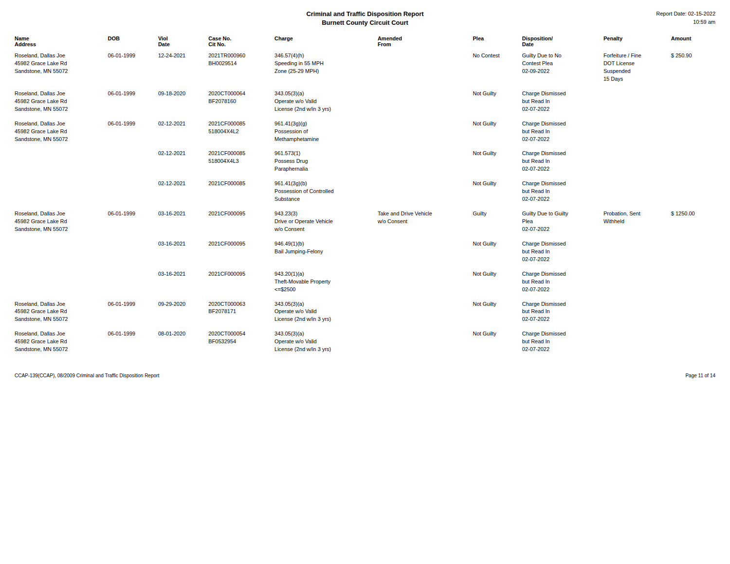Report Date: 02-15-2022
10:59 am
Criminal and Traffic Disposition Report
Burnett County Circuit Court
| Name Address | DOB | Viol Date | Case No. Cit No. | Charge | Amended From | Plea | Disposition/ Date | Penalty | Amount |
| --- | --- | --- | --- | --- | --- | --- | --- | --- | --- |
| Roseland, Dallas Joe 45982 Grace Lake Rd Sandstone, MN 55072 | 06-01-1999 | 12-24-2021 | 2021TR000960 BH0029514 | 346.57(4)(h) Speeding in 55 MPH Zone (25-29 MPH) | | No Contest | Guilty Due to No Contest Plea 02-09-2022 | Forfeiture / Fine DOT License Suspended 15 Days | $ 250.90 |
| Roseland, Dallas Joe 45982 Grace Lake Rd Sandstone, MN 55072 | 06-01-1999 | 09-18-2020 | 2020CT000064 BF2078160 | 343.05(3)(a) Operate w/o Valid License (2nd w/in 3 yrs) | | Not Guilty | Charge Dismissed but Read In 02-07-2022 | | |
| Roseland, Dallas Joe 45982 Grace Lake Rd Sandstone, MN 55072 | 06-01-1999 | 02-12-2021 | 2021CF000085 518004X4L2 | 961.41(3g)(g) Possession of Methamphetamine | | Not Guilty | Charge Dismissed but Read In 02-07-2022 | | |
| | | 02-12-2021 | 2021CF000085 518004X4L3 | 961.573(1) Possess Drug Paraphernalia | | Not Guilty | Charge Dismissed but Read In 02-07-2022 | | |
| | | 02-12-2021 | 2021CF000085 | 961.41(3g)(b) Possession of Controlled Substance | | Not Guilty | Charge Dismissed but Read In 02-07-2022 | | |
| Roseland, Dallas Joe 45982 Grace Lake Rd Sandstone, MN 55072 | 06-01-1999 | 03-16-2021 | 2021CF000095 | 943.23(3) Drive or Operate Vehicle w/o Consent | Take and Drive Vehicle w/o Consent | Guilty | Guilty Due to Guilty Plea 02-07-2022 | Probation, Sent Withheld | $ 1250.00 |
| | | 03-16-2021 | 2021CF000095 | 946.49(1)(b) Bail Jumping-Felony | | Not Guilty | Charge Dismissed but Read In 02-07-2022 | | |
| | | 03-16-2021 | 2021CF000095 | 943.20(1)(a) Theft-Movable Property <=$2500 | | Not Guilty | Charge Dismissed but Read In 02-07-2022 | | |
| Roseland, Dallas Joe 45982 Grace Lake Rd Sandstone, MN 55072 | 06-01-1999 | 09-29-2020 | 2020CT000063 BF2078171 | 343.05(3)(a) Operate w/o Valid License (2nd w/in 3 yrs) | | Not Guilty | Charge Dismissed but Read In 02-07-2022 | | |
| Roseland, Dallas Joe 45982 Grace Lake Rd Sandstone, MN 55072 | 06-01-1999 | 08-01-2020 | 2020CT000054 BF0532954 | 343.05(3)(a) Operate w/o Valid License (2nd w/in 3 yrs) | | Not Guilty | Charge Dismissed but Read In 02-07-2022 | | |
CCAP-139(CCAP), 08/2009 Criminal and Traffic Disposition Report Page 11 of 14